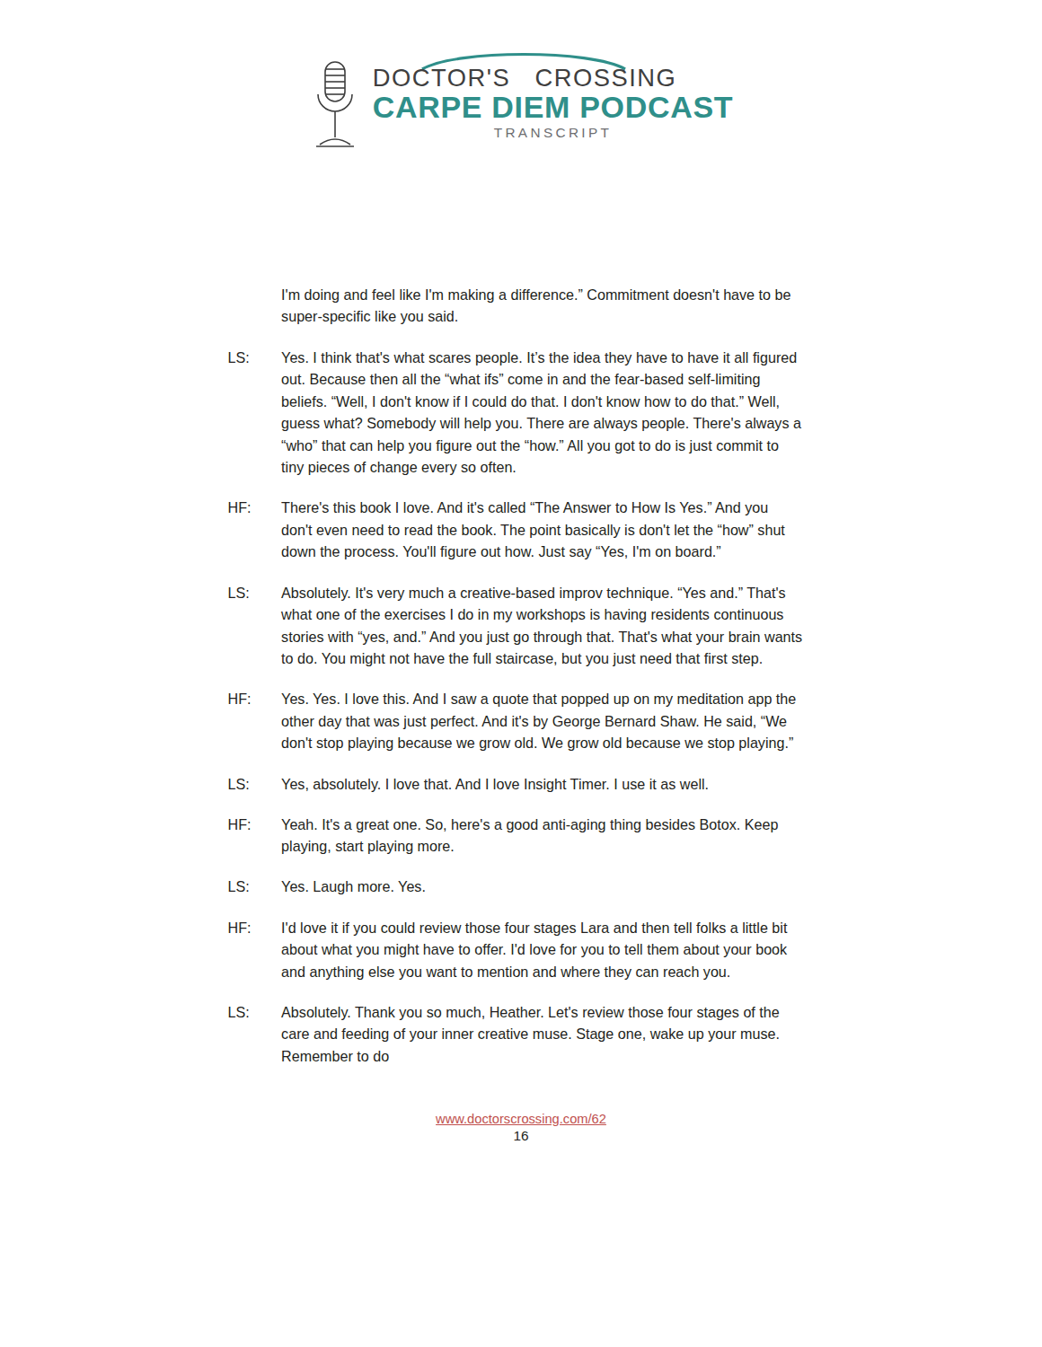DOCTOR'S CROSSING
CARPE DIEM PODCAST
TRANSCRIPT
I'm doing and feel like I'm making a difference.” Commitment doesn't have to be super-specific like you said.
LS:
Yes. I think that's what scares people. It’s the idea they have to have it all figured out. Because then all the “what ifs” come in and the fear-based self-limiting beliefs. “Well, I don't know if I could do that. I don't know how to do that.” Well, guess what? Somebody will help you. There are always people. There's always a “who” that can help you figure out the “how.” All you got to do is just commit to tiny pieces of change every so often.
HF:
There's this book I love. And it's called “The Answer to How Is Yes.” And you don't even need to read the book. The point basically is don't let the “how” shut down the process. You'll figure out how. Just say “Yes, I'm on board.”
LS:
Absolutely. It's very much a creative-based improv technique. “Yes and.” That's what one of the exercises I do in my workshops is having residents continuous stories with “yes, and.” And you just go through that. That's what your brain wants to do. You might not have the full staircase, but you just need that first step.
HF:
Yes. Yes. I love this. And I saw a quote that popped up on my meditation app the other day that was just perfect. And it's by George Bernard Shaw. He said, “We don't stop playing because we grow old. We grow old because we stop playing.”
LS:
Yes, absolutely. I love that. And I love Insight Timer. I use it as well.
HF:
Yeah. It's a great one. So, here's a good anti-aging thing besides Botox. Keep playing, start playing more.
LS:
Yes. Laugh more. Yes.
HF:
I'd love it if you could review those four stages Lara and then tell folks a little bit about what you might have to offer. I'd love for you to tell them about your book and anything else you want to mention and where they can reach you.
LS:
Absolutely. Thank you so much, Heather. Let's review those four stages of the care and feeding of your inner creative muse. Stage one, wake up your muse. Remember to do
www.doctorscrossing.com/62
16